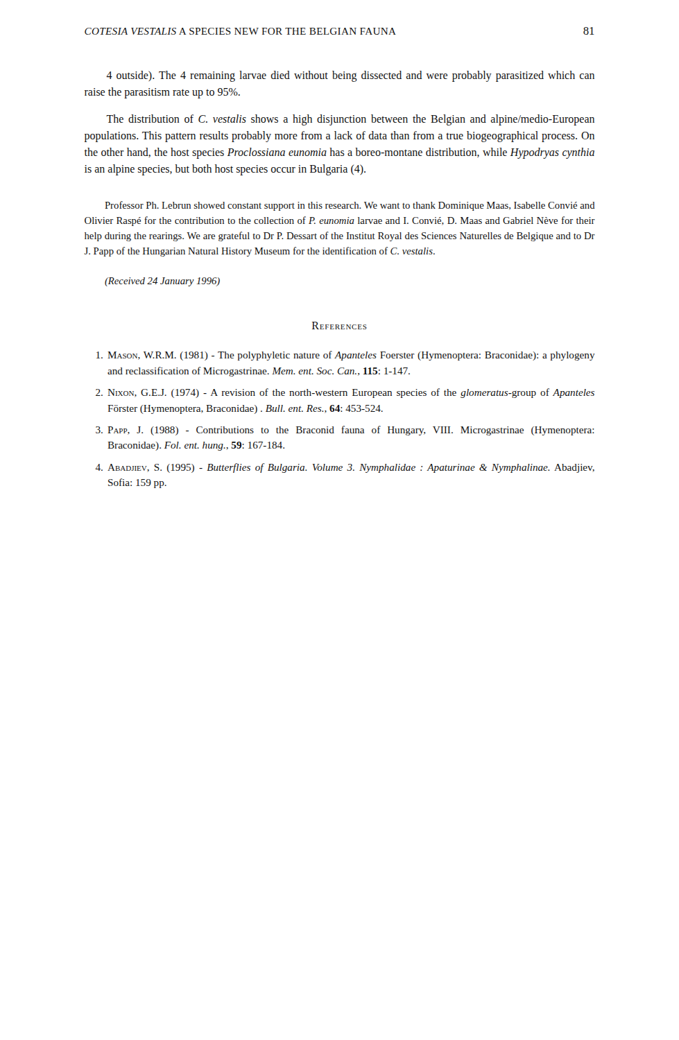COTESIA VESTALIS A SPECIES NEW FOR THE BELGIAN FAUNA
81
4 outside). The 4 remaining larvae died without being dissected and were probably parasitized which can raise the parasitism rate up to 95%.
The distribution of C. vestalis shows a high disjunction between the Belgian and alpine/medio-European populations. This pattern results probably more from a lack of data than from a true biogeographical process. On the other hand, the host species Proclossiana eunomia has a boreo-montane distribution, while Hypodryas cynthia is an alpine species, but both host species occur in Bulgaria (4).
Professor Ph. Lebrun showed constant support in this research. We want to thank Dominique Maas, Isabelle Convié and Olivier Raspé for the contribution to the collection of P. eunomia larvae and I. Convié, D. Maas and Gabriel Nève for their help during the rearings. We are grateful to Dr P. Dessart of the Institut Royal des Sciences Naturelles de Belgique and to Dr J. Papp of the Hungarian Natural History Museum for the identification of C. vestalis.
(Received 24 January 1996)
References
Mason, W.R.M. (1981) - The polyphyletic nature of Apanteles Foerster (Hymenoptera: Braconidae): a phylogeny and reclassification of Microgastrinae. Mem. ent. Soc. Can., 115: 1-147.
Nixon, G.E.J. (1974) - A revision of the north-western European species of the glomeratus-group of Apanteles Förster (Hymenoptera, Braconidae) . Bull. ent. Res., 64: 453-524.
Papp, J. (1988) - Contributions to the Braconid fauna of Hungary, VIII. Microgastrinae (Hymenoptera: Braconidae). Fol. ent. hung., 59: 167-184.
Abadjiev, S. (1995) - Butterflies of Bulgaria. Volume 3. Nymphalidae : Apaturinae & Nymphalinae. Abadjiev, Sofia: 159 pp.